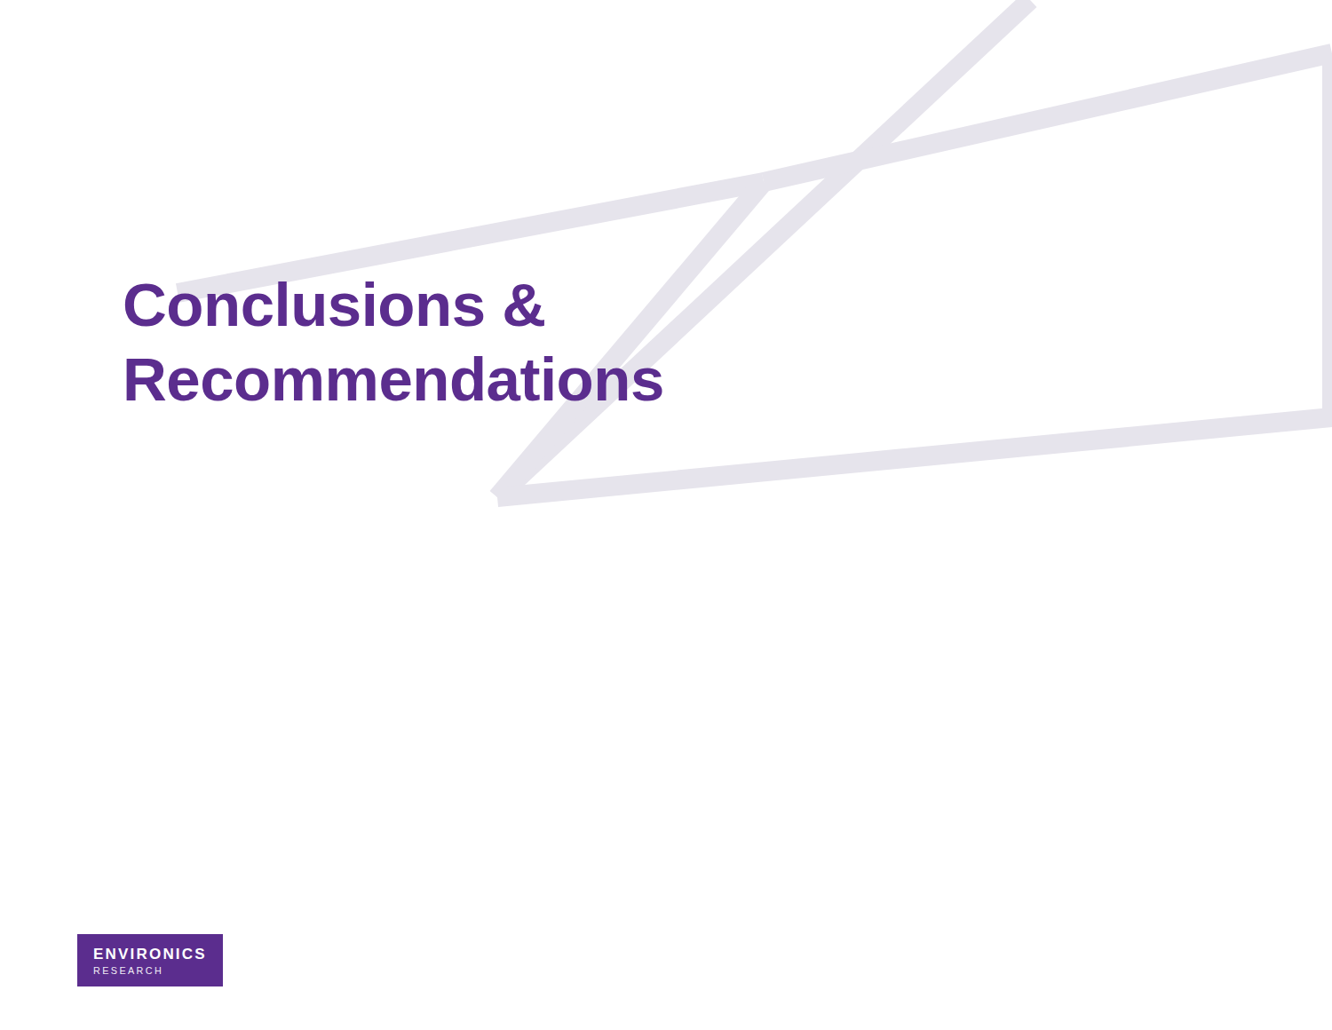Conclusions &
Recommendations
ENVIRONICS RESEARCH